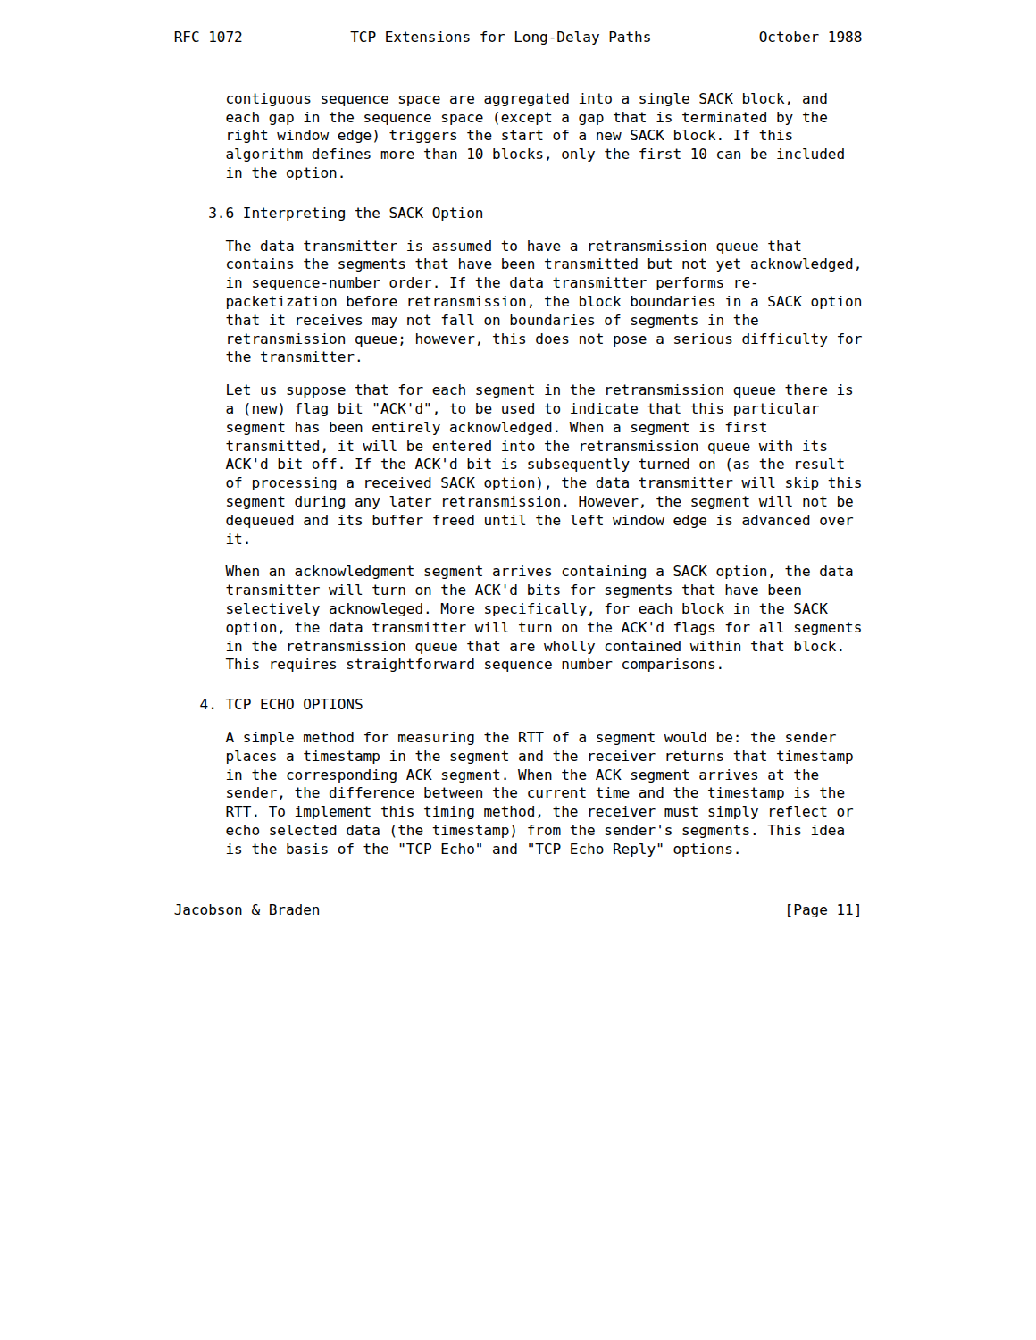RFC 1072 TCP Extensions for Long-Delay Paths October 1988
contiguous sequence space are aggregated into a single SACK block, and each gap in the sequence space (except a gap that is terminated by the right window edge) triggers the start of a new SACK block. If this algorithm defines more than 10 blocks, only the first 10 can be included in the option.
3.6 Interpreting the SACK Option
The data transmitter is assumed to have a retransmission queue that contains the segments that have been transmitted but not yet acknowledged, in sequence-number order. If the data transmitter performs re-packetization before retransmission, the block boundaries in a SACK option that it receives may not fall on boundaries of segments in the retransmission queue; however, this does not pose a serious difficulty for the transmitter.
Let us suppose that for each segment in the retransmission queue there is a (new) flag bit "ACK'd", to be used to indicate that this particular segment has been entirely acknowledged. When a segment is first transmitted, it will be entered into the retransmission queue with its ACK'd bit off. If the ACK'd bit is subsequently turned on (as the result of processing a received SACK option), the data transmitter will skip this segment during any later retransmission. However, the segment will not be dequeued and its buffer freed until the left window edge is advanced over it.
When an acknowledgment segment arrives containing a SACK option, the data transmitter will turn on the ACK'd bits for segments that have been selectively acknowleged. More specifically, for each block in the SACK option, the data transmitter will turn on the ACK'd flags for all segments in the retransmission queue that are wholly contained within that block. This requires straightforward sequence number comparisons.
4. TCP ECHO OPTIONS
A simple method for measuring the RTT of a segment would be: the sender places a timestamp in the segment and the receiver returns that timestamp in the corresponding ACK segment. When the ACK segment arrives at the sender, the difference between the current time and the timestamp is the RTT. To implement this timing method, the receiver must simply reflect or echo selected data (the timestamp) from the sender's segments. This idea is the basis of the "TCP Echo" and "TCP Echo Reply" options.
Jacobson & Braden [Page 11]